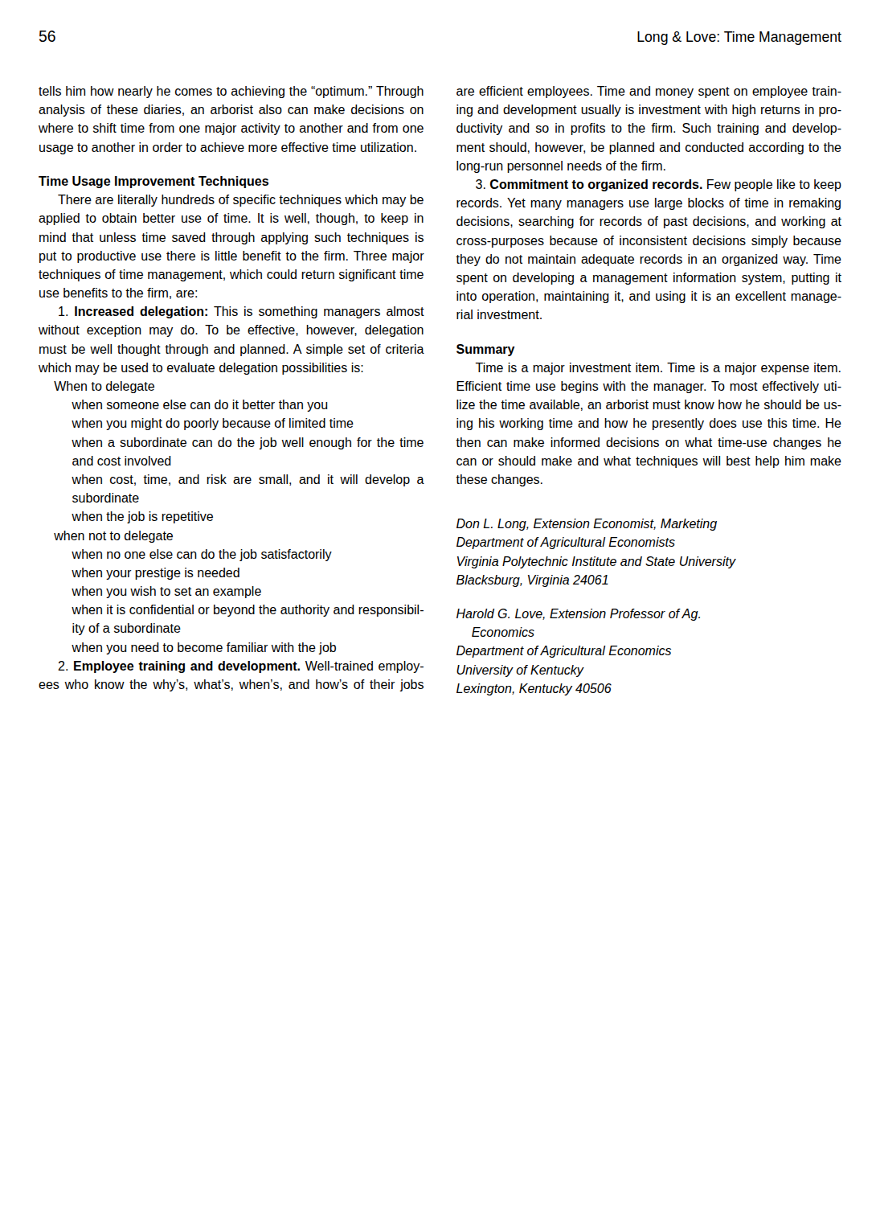56 Long & Love: Time Management
tells him how nearly he comes to achieving the “optimum.” Through analysis of these diaries, an arborist also can make decisions on where to shift time from one major activity to another and from one usage to another in order to achieve more effective time utilization.
Time Usage Improvement Techniques
There are literally hundreds of specific techniques which may be applied to obtain better use of time. It is well, though, to keep in mind that unless time saved through applying such techniques is put to productive use there is little benefit to the firm. Three major techniques of time management, which could return significant time use benefits to the firm, are:
1. Increased delegation: This is something managers almost without exception may do. To be effective, however, delegation must be well thought through and planned. A simple set of criteria which may be used to evaluate delegation possibilities is:
When to delegate
when someone else can do it better than you
when you might do poorly because of limited time
when a subordinate can do the job well enough for the time and cost involved
when cost, time, and risk are small, and it will develop a subordinate
when the job is repetitive
when not to delegate
when no one else can do the job satisfactorily
when your prestige is needed
when you wish to set an example
when it is confidential or beyond the authority and responsibility of a subordinate
when you need to become familiar with the job
2. Employee training and development. Well-trained employees who know the why’s, what’s, when’s, and how’s of their jobs are efficient employees. Time and money spent on employee training and development usually is investment with high returns in productivity and so in profits to the firm. Such training and development should, however, be planned and conducted according to the long-run personnel needs of the firm.
3. Commitment to organized records. Few people like to keep records. Yet many managers use large blocks of time in remaking decisions, searching for records of past decisions, and working at cross-purposes because of inconsistent decisions simply because they do not maintain adequate records in an organized way. Time spent on developing a management information system, putting it into operation, maintaining it, and using it is an excellent managerial investment.
Summary
Time is a major investment item. Time is a major expense item. Efficient time use begins with the manager. To most effectively utilize the time available, an arborist must know how he should be using his working time and how he presently does use this time. He then can make informed decisions on what time-use changes he can or should make and what techniques will best help him make these changes.
Don L. Long, Extension Economist, Marketing
Department of Agricultural Economists
Virginia Polytechnic Institute and State University
Blacksburg, Virginia 24061
Harold G. Love, Extension Professor of Ag.
Economics
Department of Agricultural Economics
University of Kentucky
Lexington, Kentucky 40506